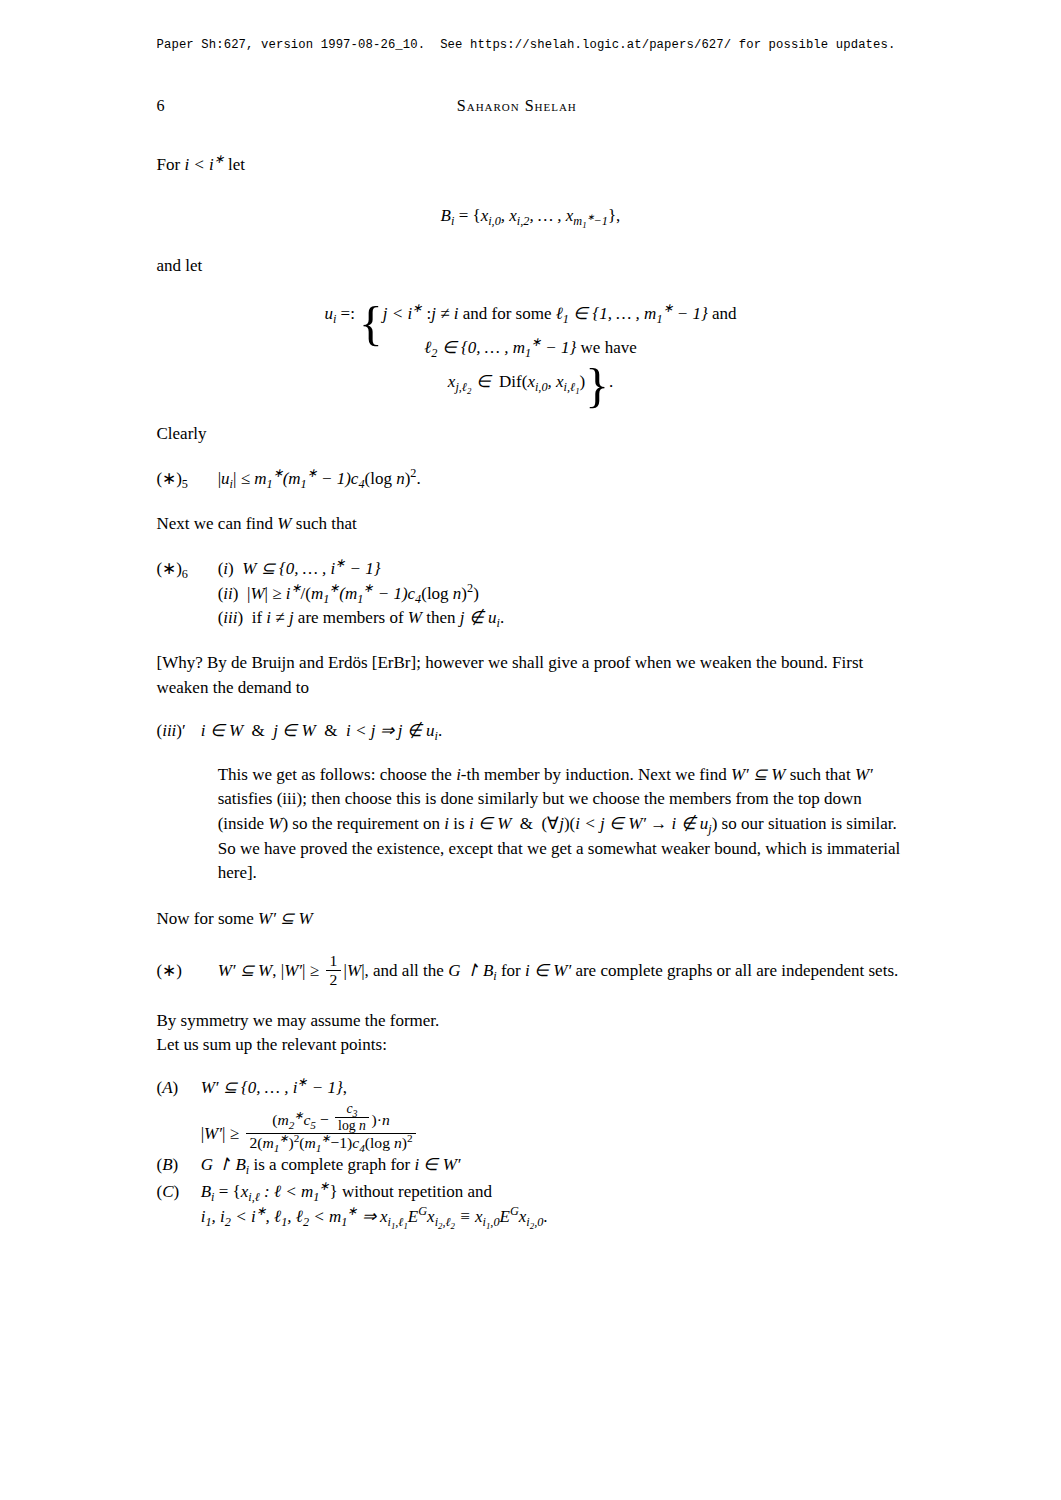Paper Sh:627, version 1997-08-26_10. See https://shelah.logic.at/papers/627/ for possible updates.
6 Saharon Shelah
For i < i∗ let
Bi = {xi,0, xi,2, … , xm1∗−1},
and let
ui =: {j < i∗ :j ≠ i and for some ℓ1 ∈ {1, … , m1∗ − 1} and ℓ2 ∈ {0, … , m1∗ − 1} we have xj,ℓ2 ∈ Dif(xi,0, xi,ℓ1)}.
Clearly
(∗)5
|ui| ≤ m1∗(m1∗ − 1)c4(log n)2.
Next we can find W such that
(∗)6
(i) W ⊆ {0, … , i∗ − 1}
(ii) |W| ≥ i∗/(m1∗(m1∗ − 1)c4(log n)2)
(iii) if i ≠ j are members of W then j ∉ ui.
[Why? By de Bruijn and Erdös [ErBr]; however we shall give a proof when we weaken the bound. First weaken the demand to
(iii)′
i ∈ W & j ∈ W & i < j ⇒ j ∉ ui.
This we get as follows: choose the i-th member by induction. Next we find W′ ⊆ W such that W′ satisfies (iii); then choose this is done similarly but we choose the members from the top down (inside W) so the requirement on i is i ∈ W & (∀j)(i < j ∈ W′ → i ∉ uj) so our situation is similar. So we have proved the existence, except that we get a somewhat weaker bound, which is immaterial here].
Now for some W′ ⊆ W
(∗)
W′ ⊆ W, |W′| ≥ 12|W|, and all the G ↾ Bi for i ∈ W′ are complete graphs or all are independent sets.
By symmetry we may assume the former.
Let us sum up the relevant points:
(A)
W′ ⊆ {0, … , i∗ − 1},
|W′| ≥ (m2∗c5 − c3 log n)·n 2(m1∗)2(m1∗−1)c4(log n)2
(B)
G ↾ Bi is a complete graph for i ∈ W′
(C)
Bi = {xi,ℓ : ℓ < m1∗} without repetition and
i1, i2 < i∗, ℓ1, ℓ2 < m1∗ ⇒ xi1,ℓ1EGxi2,ℓ2 ≡ xi1,0EGxi2,0.